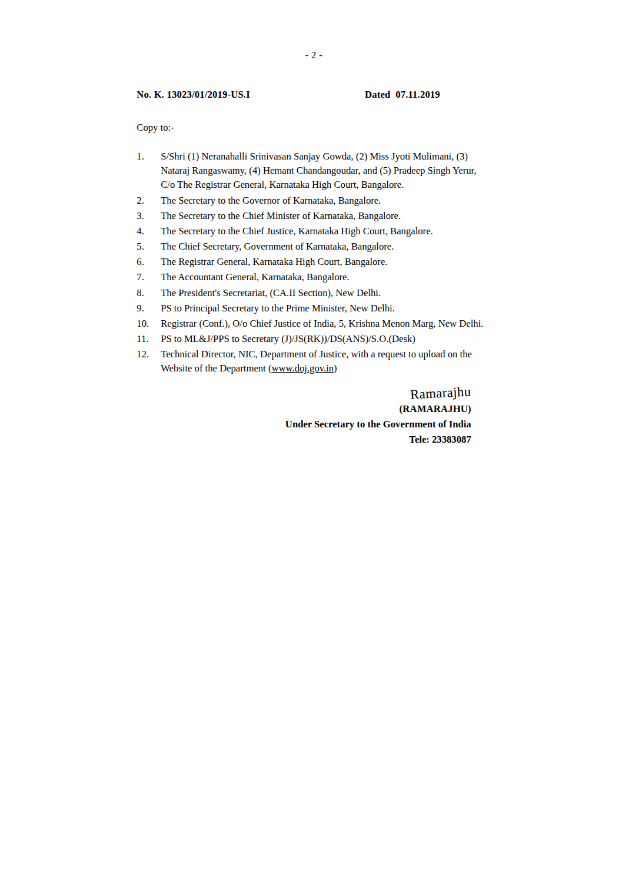- 2 -
No. K. 13023/01/2019-US.I Dated 07.11.2019
Copy to:-
1. S/Shri (1) Neranahalli Srinivasan Sanjay Gowda, (2) Miss Jyoti Mulimani, (3) Nataraj Rangaswamy, (4) Hemant Chandangoudar, and (5) Pradeep Singh Yerur,
C/o The Registrar General, Karnataka High Court, Bangalore.
2. The Secretary to the Governor of Karnataka, Bangalore.
3. The Secretary to the Chief Minister of Karnataka, Bangalore.
4. The Secretary to the Chief Justice, Karnataka High Court, Bangalore.
5. The Chief Secretary, Government of Karnataka, Bangalore.
6. The Registrar General, Karnataka High Court, Bangalore.
7. The Accountant General, Karnataka, Bangalore.
8. The President's Secretariat, (CA.II Section), New Delhi.
9. PS to Principal Secretary to the Prime Minister, New Delhi.
10. Registrar (Conf.), O/o Chief Justice of India, 5, Krishna Menon Marg, New Delhi.
11. PS to ML&J/PPS to Secretary (J)/JS(RK))/DS(ANS)/S.O.(Desk)
12. Technical Director, NIC, Department of Justice, with a request to upload on the Website of the Department (www.doj.gov.in)
Ramarajhu
(RAMARAJHU)
Under Secretary to the Government of India
Tele: 23383087
​
​